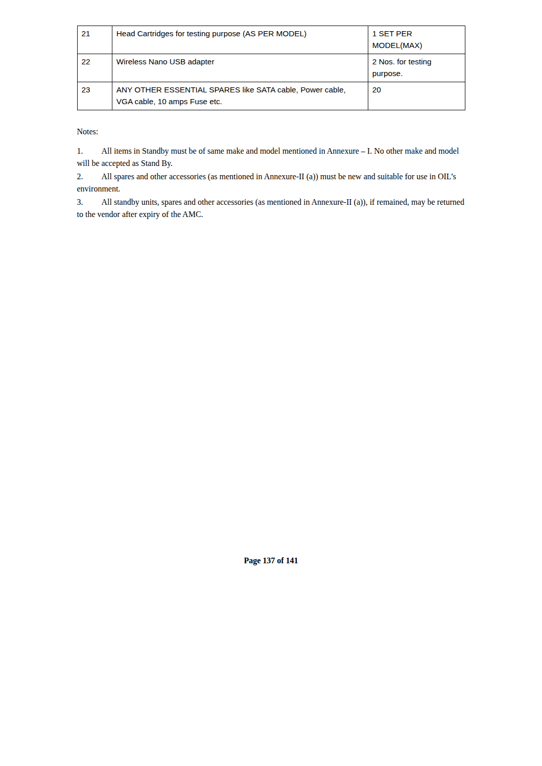| 21 | Head Cartridges for testing purpose (AS PER MODEL) | 1 SET PER MODEL(MAX) |
| 22 | Wireless Nano USB adapter | 2 Nos. for testing purpose. |
| 23 | ANY OTHER ESSENTIAL SPARES like SATA cable, Power cable, VGA cable, 10 amps Fuse etc. | 20 |
Notes:
1. All items in Standby must be of same make and model mentioned in Annexure – I. No other make and model will be accepted as Stand By.
2. All spares and other accessories (as mentioned in Annexure-II (a)) must be new and suitable for use in OIL’s environment.
3. All standby units, spares and other accessories (as mentioned in Annexure-II (a)), if remained, may be returned to the vendor after expiry of the AMC.
Page 137 of 141